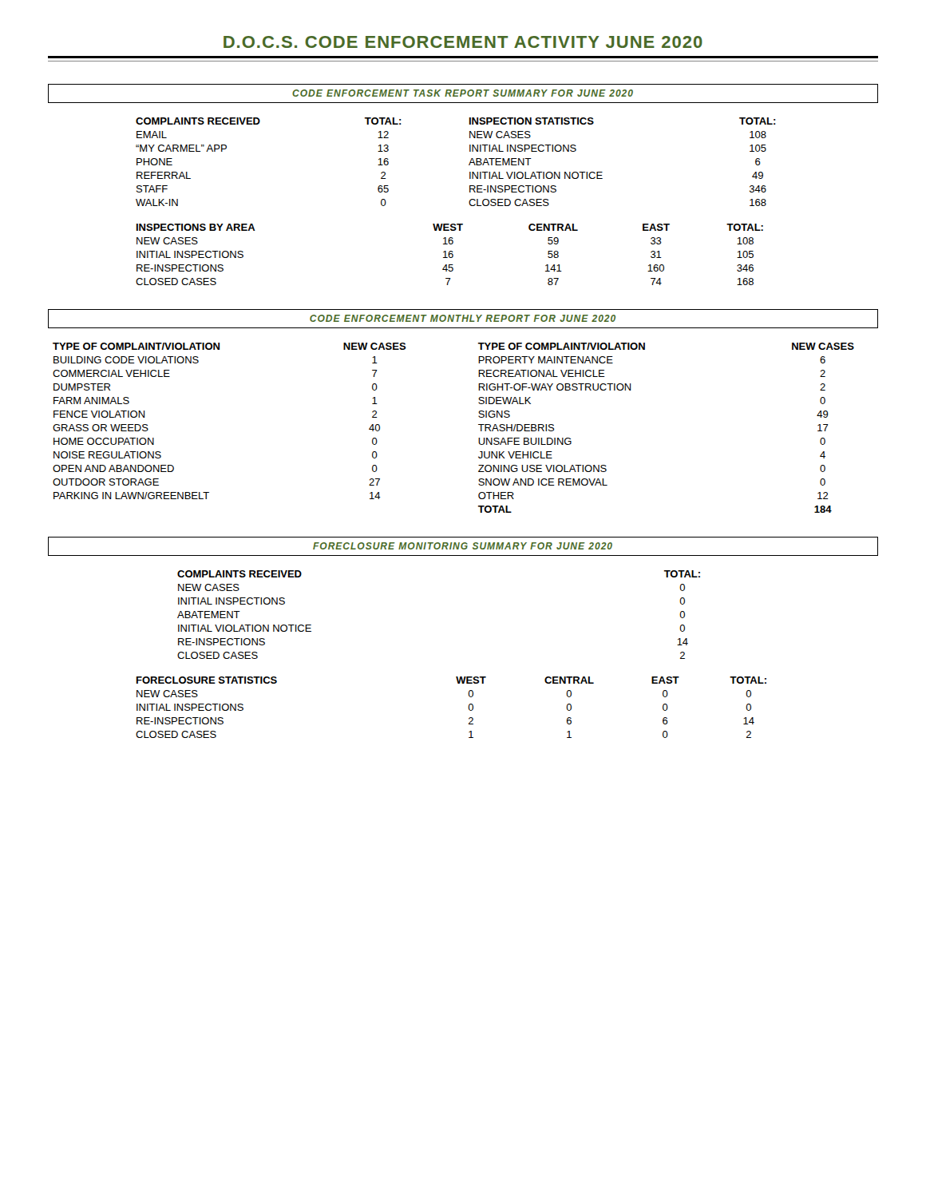D.O.C.S. CODE ENFORCEMENT ACTIVITY JUNE 2020
CODE ENFORCEMENT TASK REPORT SUMMARY FOR JUNE 2020
| COMPLAINTS RECEIVED | TOTAL: | INSPECTION STATISTICS | TOTAL: |
| EMAIL | 12 | NEW CASES | 108 |
| “MY CARMEL” APP | 13 | INITIAL INSPECTIONS | 105 |
| PHONE | 16 | ABATEMENT | 6 |
| REFERRAL | 2 | INITIAL VIOLATION NOTICE | 49 |
| STAFF | 65 | RE-INSPECTIONS | 346 |
| WALK-IN | 0 | CLOSED CASES | 168 |
| INSPECTIONS BY AREA | WEST | CENTRAL | EAST | TOTAL: |
| NEW CASES | 16 | 59 | 33 | 108 |
| INITIAL INSPECTIONS | 16 | 58 | 31 | 105 |
| RE-INSPECTIONS | 45 | 141 | 160 | 346 |
| CLOSED CASES | 7 | 87 | 74 | 168 |
CODE ENFORCEMENT MONTHLY REPORT FOR JUNE 2020
| TYPE OF COMPLAINT/VIOLATION | NEW CASES | TYPE OF COMPLAINT/VIOLATION | NEW CASES |
| BUILDING CODE VIOLATIONS | 1 | PROPERTY MAINTENANCE | 6 |
| COMMERCIAL VEHICLE | 7 | RECREATIONAL VEHICLE | 2 |
| DUMPSTER | 0 | RIGHT-OF-WAY OBSTRUCTION | 2 |
| FARM ANIMALS | 1 | SIDEWALK | 0 |
| FENCE VIOLATION | 2 | SIGNS | 49 |
| GRASS OR WEEDS | 40 | TRASH/DEBRIS | 17 |
| HOME OCCUPATION | 0 | UNSAFE BUILDING | 0 |
| NOISE REGULATIONS | 0 | JUNK VEHICLE | 4 |
| OPEN AND ABANDONED | 0 | ZONING USE VIOLATIONS | 0 |
| OUTDOOR STORAGE | 27 | SNOW AND ICE REMOVAL | 0 |
| PARKING IN LAWN/GREENBELT | 14 | OTHER | 12 |
| | | TOTAL | 184 |
FORECLOSURE MONITORING SUMMARY FOR JUNE 2020
| COMPLAINTS RECEIVED | TOTAL: |
| NEW CASES | 0 |
| INITIAL INSPECTIONS | 0 |
| ABATEMENT | 0 |
| INITIAL VIOLATION NOTICE | 0 |
| RE-INSPECTIONS | 14 |
| CLOSED CASES | 2 |
| FORECLOSURE STATISTICS | WEST | CENTRAL | EAST | TOTAL: |
| NEW CASES | 0 | 0 | 0 | 0 |
| INITIAL INSPECTIONS | 0 | 0 | 0 | 0 |
| RE-INSPECTIONS | 2 | 6 | 6 | 14 |
| CLOSED CASES | 1 | 1 | 0 | 2 |